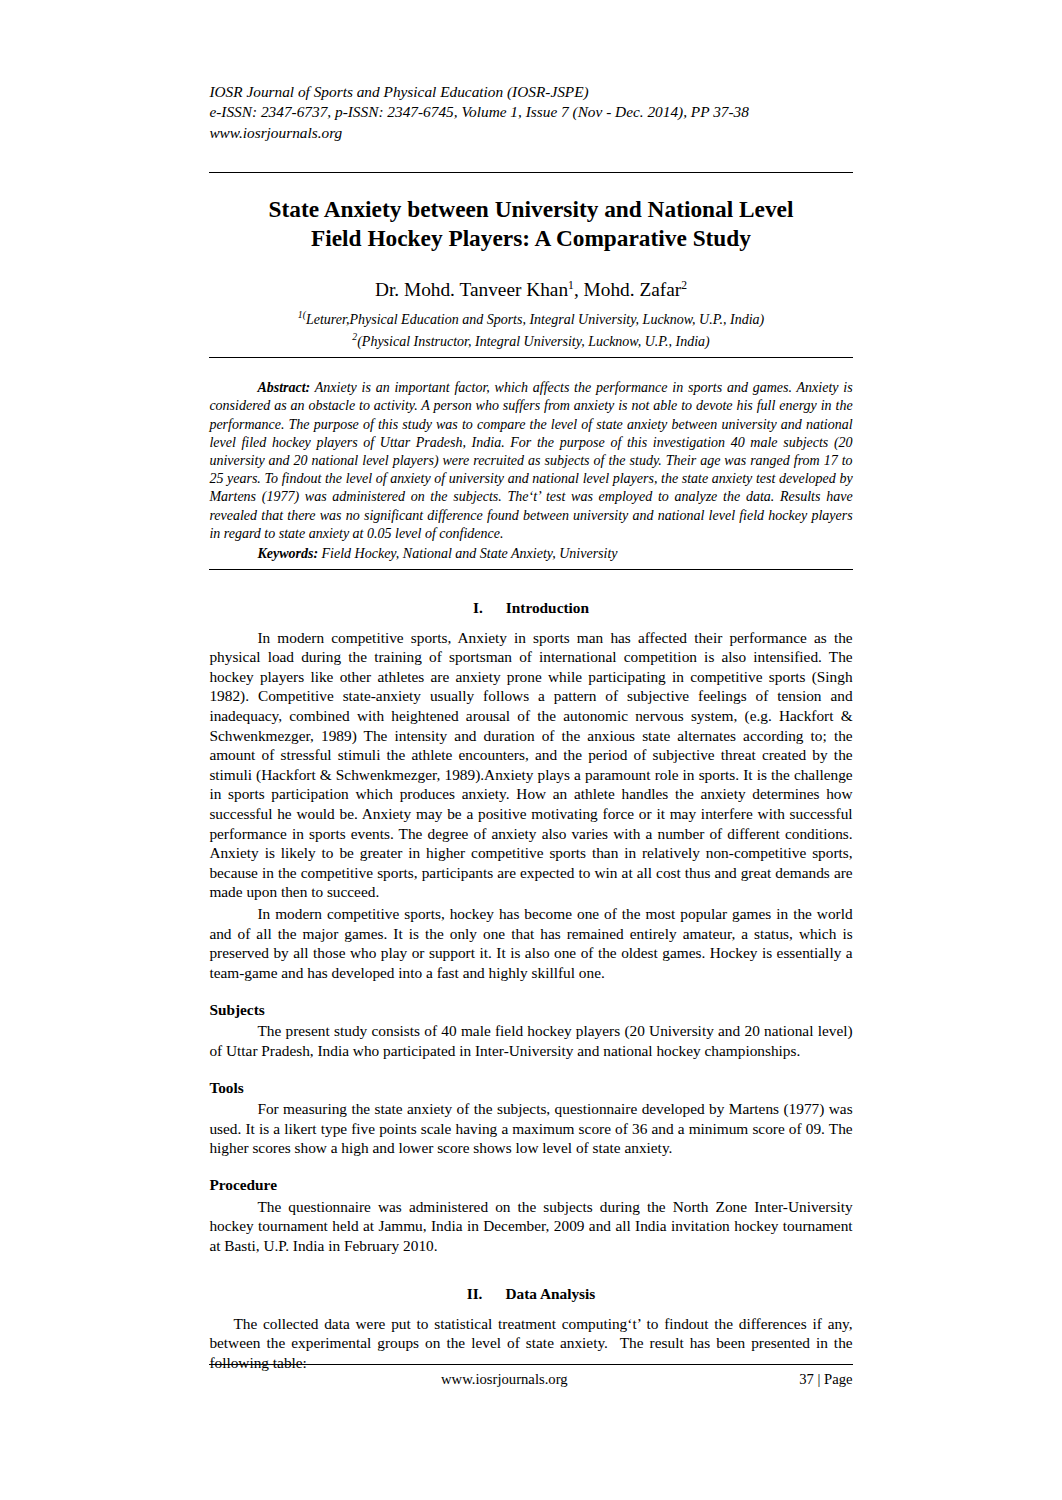IOSR Journal of Sports and Physical Education (IOSR-JSPE)
e-ISSN: 2347-6737, p-ISSN: 2347-6745, Volume 1, Issue 7 (Nov - Dec. 2014), PP 37-38
www.iosrjournals.org
State Anxiety between University and National Level
Field Hockey Players: A Comparative Study
Dr. Mohd. Tanveer Khan1, Mohd. Zafar2
1(Leturer,Physical Education and Sports, Integral University, Lucknow, U.P., India)
2(Physical Instructor, Integral University, Lucknow, U.P., India)
Abstract: Anxiety is an important factor, which affects the performance in sports and games. Anxiety is considered as an obstacle to activity. A person who suffers from anxiety is not able to devote his full energy in the performance. The purpose of this study was to compare the level of state anxiety between university and national level filed hockey players of Uttar Pradesh, India. For the purpose of this investigation 40 male subjects (20 university and 20 national level players) were recruited as subjects of the study. Their age was ranged from 17 to 25 years. To findout the level of anxiety of university and national level players, the state anxiety test developed by Martens (1977) was administered on the subjects. The‘t’ test was employed to analyze the data. Results have revealed that there was no significant difference found between university and national level field hockey players in regard to state anxiety at 0.05 level of confidence.
Keywords: Field Hockey, National and State Anxiety, University
I. Introduction
In modern competitive sports, Anxiety in sports man has affected their performance as the physical load during the training of sportsman of international competition is also intensified. The hockey players like other athletes are anxiety prone while participating in competitive sports (Singh 1982). Competitive state-anxiety usually follows a pattern of subjective feelings of tension and inadequacy, combined with heightened arousal of the autonomic nervous system, (e.g. Hackfort & Schwenkmezger, 1989) The intensity and duration of the anxious state alternates according to; the amount of stressful stimuli the athlete encounters, and the period of subjective threat created by the stimuli (Hackfort & Schwenkmezger, 1989).Anxiety plays a paramount role in sports. It is the challenge in sports participation which produces anxiety. How an athlete handles the anxiety determines how successful he would be. Anxiety may be a positive motivating force or it may interfere with successful performance in sports events. The degree of anxiety also varies with a number of different conditions. Anxiety is likely to be greater in higher competitive sports than in relatively non-competitive sports, because in the competitive sports, participants are expected to win at all cost thus and great demands are made upon then to succeed.
In modern competitive sports, hockey has become one of the most popular games in the world and of all the major games. It is the only one that has remained entirely amateur, a status, which is preserved by all those who play or support it. It is also one of the oldest games. Hockey is essentially a team-game and has developed into a fast and highly skillful one.
Subjects
The present study consists of 40 male field hockey players (20 University and 20 national level) of Uttar Pradesh, India who participated in Inter-University and national hockey championships.
Tools
For measuring the state anxiety of the subjects, questionnaire developed by Martens (1977) was used. It is a likert type five points scale having a maximum score of 36 and a minimum score of 09. The higher scores show a high and lower score shows low level of state anxiety.
Procedure
The questionnaire was administered on the subjects during the North Zone Inter-University hockey tournament held at Jammu, India in December, 2009 and all India invitation hockey tournament at Basti, U.P. India in February 2010.
II. Data Analysis
The collected data were put to statistical treatment computing‘t’ to findout the differences if any, between the experimental groups on the level of state anxiety. The result has been presented in the following table:
www.iosrjournals.org
37 | Page